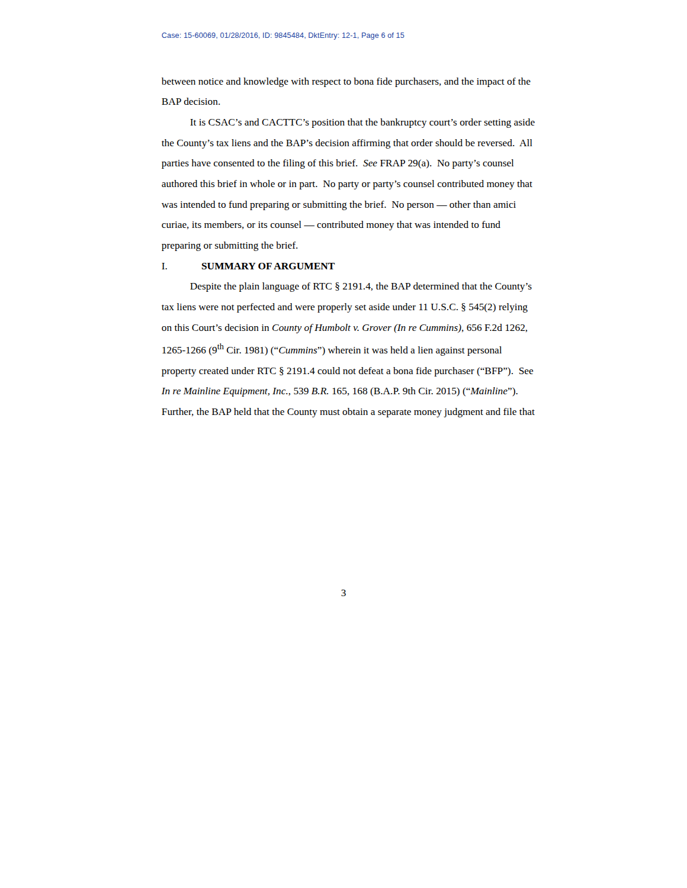Case: 15-60069, 01/28/2016, ID: 9845484, DktEntry: 12-1, Page 6 of 15
between notice and knowledge with respect to bona fide purchasers, and the impact of the BAP decision.
It is CSAC’s and CACTTC’s position that the bankruptcy court’s order setting aside the County’s tax liens and the BAP’s decision affirming that order should be reversed. All parties have consented to the filing of this brief. See FRAP 29(a). No party’s counsel authored this brief in whole or in part. No party or party’s counsel contributed money that was intended to fund preparing or submitting the brief. No person — other than amici curiae, its members, or its counsel — contributed money that was intended to fund preparing or submitting the brief.
I. SUMMARY OF ARGUMENT
Despite the plain language of RTC § 2191.4, the BAP determined that the County’s tax liens were not perfected and were properly set aside under 11 U.S.C. § 545(2) relying on this Court’s decision in County of Humbolt v. Grover (In re Cummins), 656 F.2d 1262, 1265-1266 (9th Cir. 1981) (“Cummins”) wherein it was held a lien against personal property created under RTC § 2191.4 could not defeat a bona fide purchaser (“BFP”). See In re Mainline Equipment, Inc., 539 B.R. 165, 168 (B.A.P. 9th Cir. 2015) (“Mainline”). Further, the BAP held that the County must obtain a separate money judgment and file that
3